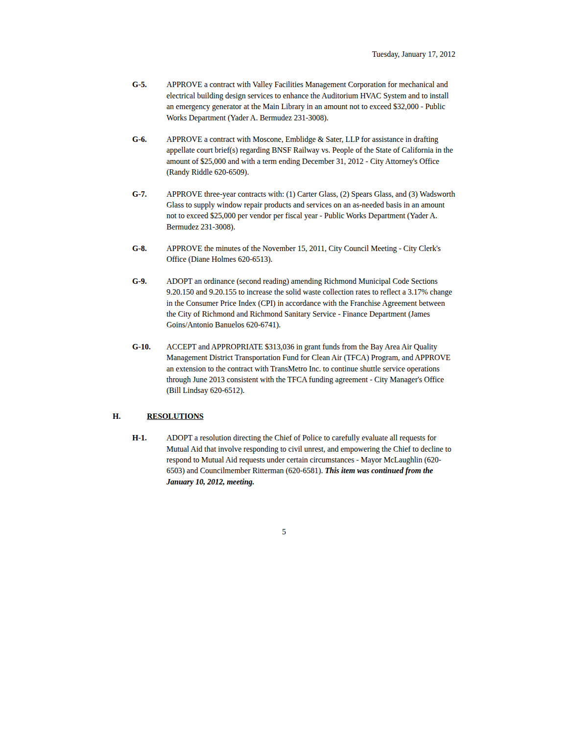Tuesday, January 17, 2012
G-5.
APPROVE a contract with Valley Facilities Management Corporation for mechanical and electrical building design services to enhance the Auditorium HVAC System and to install an emergency generator at the Main Library in an amount not to exceed $32,000 - Public Works Department (Yader A. Bermudez 231-3008).
G-6.
APPROVE a contract with Moscone, Emblidge & Sater, LLP for assistance in drafting appellate court brief(s) regarding BNSF Railway vs. People of the State of California in the amount of $25,000 and with a term ending December 31, 2012 - City Attorney's Office (Randy Riddle 620-6509).
G-7.
APPROVE three-year contracts with: (1) Carter Glass, (2) Spears Glass, and (3) Wadsworth Glass to supply window repair products and services on an as-needed basis in an amount not to exceed $25,000 per vendor per fiscal year - Public Works Department (Yader A. Bermudez 231-3008).
G-8.
APPROVE the minutes of the November 15, 2011, City Council Meeting - City Clerk's Office (Diane Holmes 620-6513).
G-9.
ADOPT an ordinance (second reading) amending Richmond Municipal Code Sections 9.20.150 and 9.20.155 to increase the solid waste collection rates to reflect a 3.17% change in the Consumer Price Index (CPI) in accordance with the Franchise Agreement between the City of Richmond and Richmond Sanitary Service - Finance Department (James Goins/Antonio Banuelos 620-6741).
G-10.
ACCEPT and APPROPRIATE $313,036 in grant funds from the Bay Area Air Quality Management District Transportation Fund for Clean Air (TFCA) Program, and APPROVE an extension to the contract with TransMetro Inc. to continue shuttle service operations through June 2013 consistent with the TFCA funding agreement - City Manager's Office (Bill Lindsay 620-6512).
H.
RESOLUTIONS
H-1.
ADOPT a resolution directing the Chief of Police to carefully evaluate all requests for Mutual Aid that involve responding to civil unrest, and empowering the Chief to decline to respond to Mutual Aid requests under certain circumstances - Mayor McLaughlin (620-6503) and Councilmember Ritterman (620-6581). This item was continued from the January 10, 2012, meeting.
5